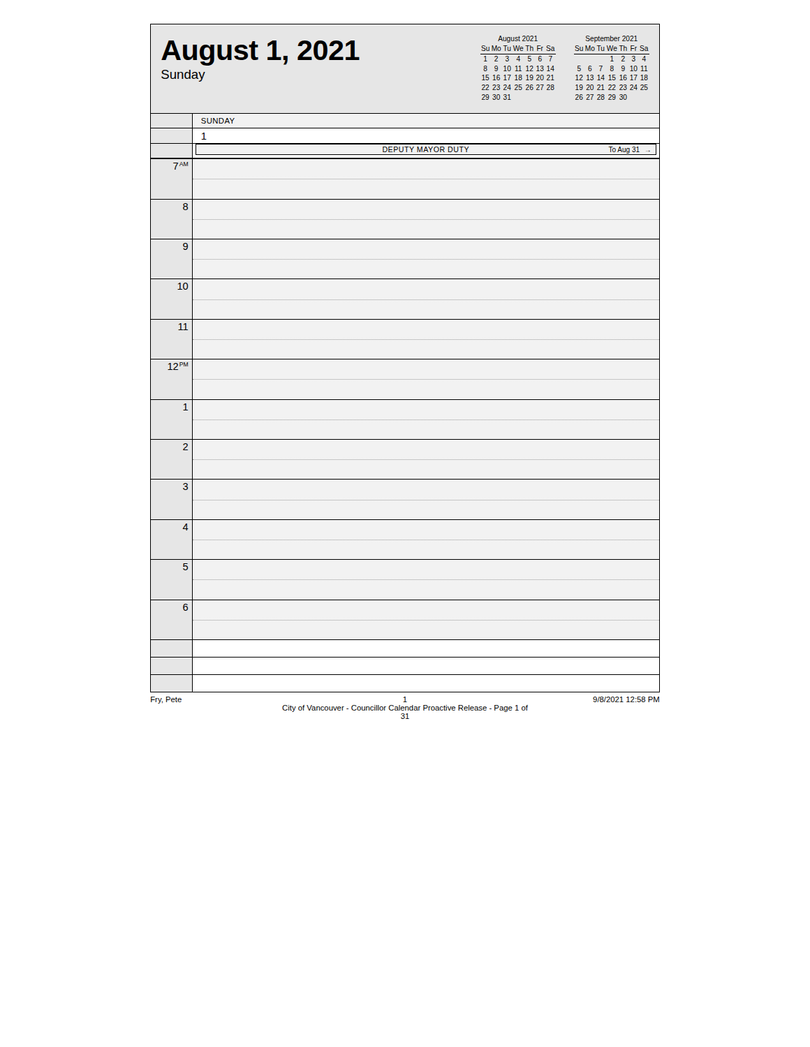August 1, 2021
Sunday
August 2021
| Su | Mo | Tu | We | Th | Fr | Sa |
| --- | --- | --- | --- | --- | --- | --- |
| 1 | 2 | 3 | 4 | 5 | 6 | 7 |
| 8 | 9 | 10 | 11 | 12 | 13 | 14 |
| 15 | 16 | 17 | 18 | 19 | 20 | 21 |
| 22 | 23 | 24 | 25 | 26 | 27 | 28 |
| 29 | 30 | 31 | . | . | . | . |
September 2021
| Su | Mo | Tu | We | Th | Fr | Sa |
| --- | --- | --- | --- | --- | --- | --- |
| . | . | . | 1 | 2 | 3 | 4 |
| 5 | 6 | 7 | 8 | 9 | 10 | 11 |
| 12 | 13 | 14 | 15 | 16 | 17 | 18 |
| 19 | 20 | 21 | 22 | 23 | 24 | 25 |
| 26 | 27 | 28 | 29 | 30 | . | . |
SUNDAY
1
DEPUTY MAYOR DUTY To Aug 31 →
7AM
8
9
10
11
12PM
1
2
3
4
5
6
Fry, Pete
1 City of Vancouver - Councillor Calendar Proactive Release - Page 1 of 31
9/8/2021 12:58 PM